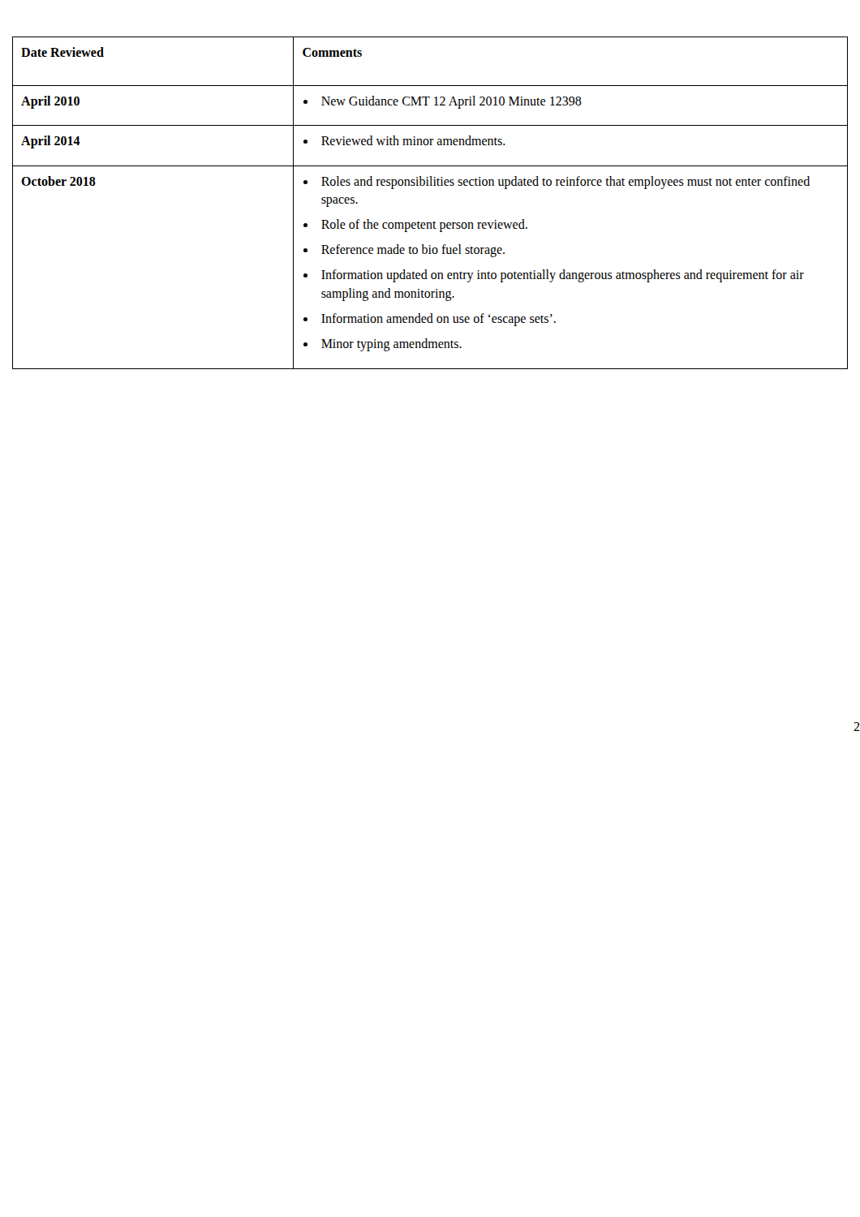| Date Reviewed | Comments |
| April 2010 | New Guidance CMT 12 April 2010 Minute 12398 |
| April 2014 | Reviewed with minor amendments. |
| October 2018 | Roles and responsibilities section updated to reinforce that employees must not enter confined spaces. Role of the competent person reviewed. Reference made to bio fuel storage. Information updated on entry into potentially dangerous atmospheres and requirement for air sampling and monitoring. Information amended on use of ‘escape sets’. Minor typing amendments. |
2